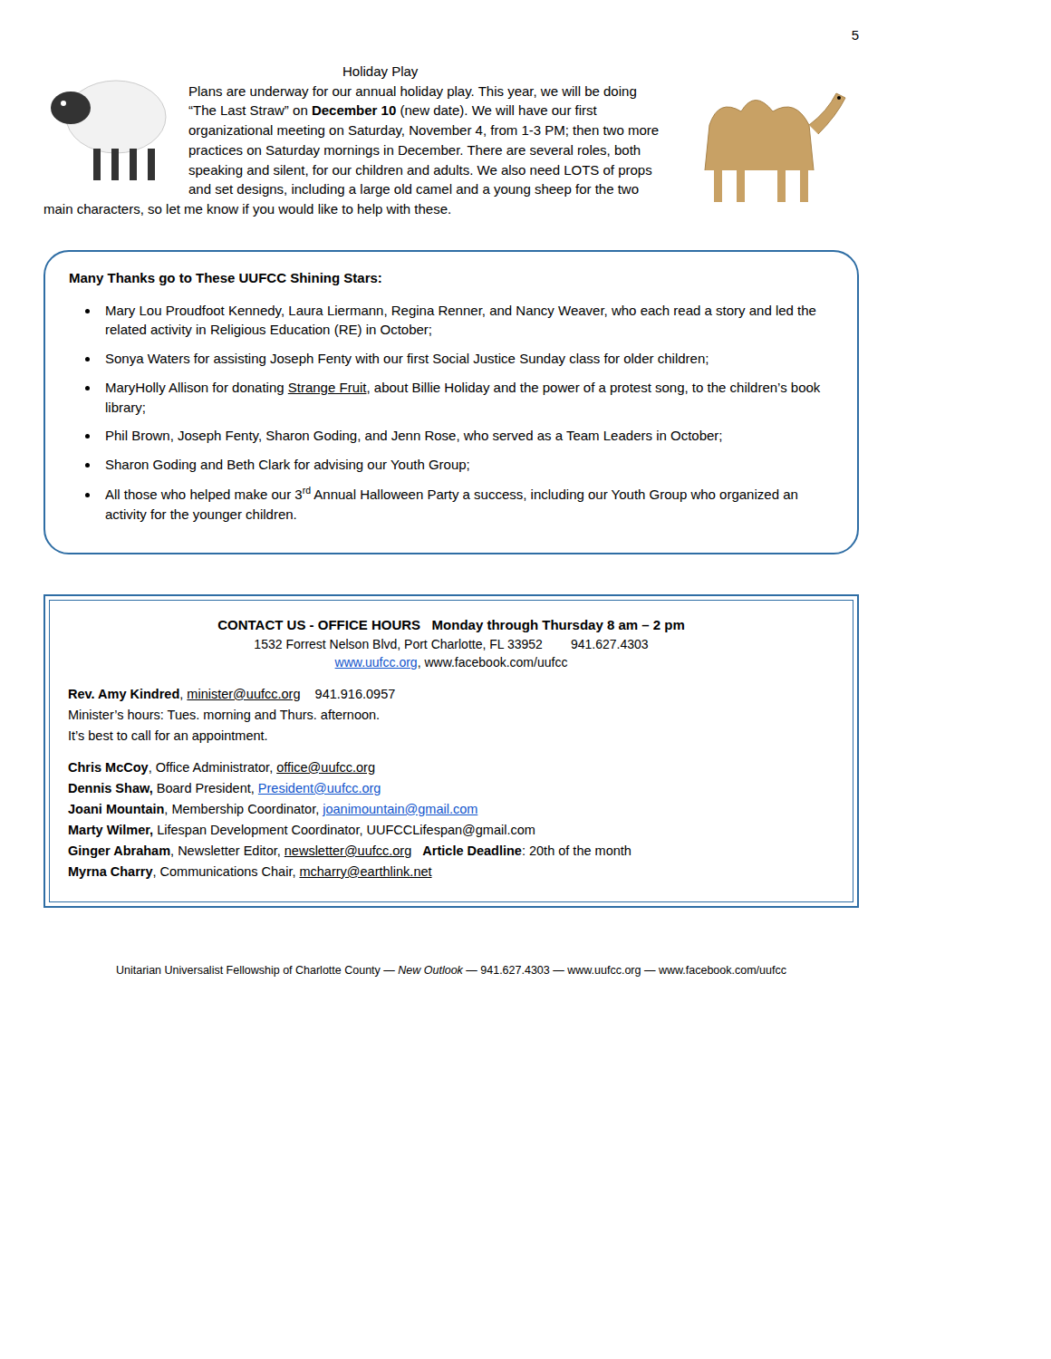5
Holiday Play
Plans are underway for our annual holiday play. This year, we will be doing “The Last Straw” on December 10 (new date). We will have our first organizational meeting on Saturday, November 4, from 1-3 PM; then two more practices on Saturday mornings in December. There are several roles, both speaking and silent, for our children and adults. We also need LOTS of props and set designs, including a large old camel and a young sheep for the two main characters, so let me know if you would like to help with these.
Many Thanks go to These UUFCC Shining Stars:
Mary Lou Proudfoot Kennedy, Laura Liermann, Regina Renner, and Nancy Weaver, who each read a story and led the related activity in Religious Education (RE) in October;
Sonya Waters for assisting Joseph Fenty with our first Social Justice Sunday class for older children;
MaryHolly Allison for donating Strange Fruit, about Billie Holiday and the power of a protest song, to the children’s book library;
Phil Brown, Joseph Fenty, Sharon Goding, and Jenn Rose, who served as a Team Leaders in October;
Sharon Goding and Beth Clark for advising our Youth Group;
All those who helped make our 3rd Annual Halloween Party a success, including our Youth Group who organized an activity for the younger children.
CONTACT US - OFFICE HOURS Monday through Thursday 8 am – 2 pm
1532 Forrest Nelson Blvd, Port Charlotte, FL 33952 941.627.4303
www.uufcc.org, www.facebook.com/uufcc
Rev. Amy Kindred, minister@uufcc.org 941.916.0957
Minister’s hours: Tues. morning and Thurs. afternoon.
It’s best to call for an appointment.
Chris McCoy, Office Administrator, office@uufcc.org
Dennis Shaw, Board President, President@uufcc.org
Joani Mountain, Membership Coordinator, joanimountain@gmail.com
Marty Wilmer, Lifespan Development Coordinator, UUFCCLifespan@gmail.com
Ginger Abraham, Newsletter Editor, newsletter@uufcc.org Article Deadline: 20th of the month
Myrna Charry, Communications Chair, mcharry@earthlink.net
Unitarian Universalist Fellowship of Charlotte County — New Outlook — 941.627.4303 — www.uufcc.org — www.facebook.com/uufcc